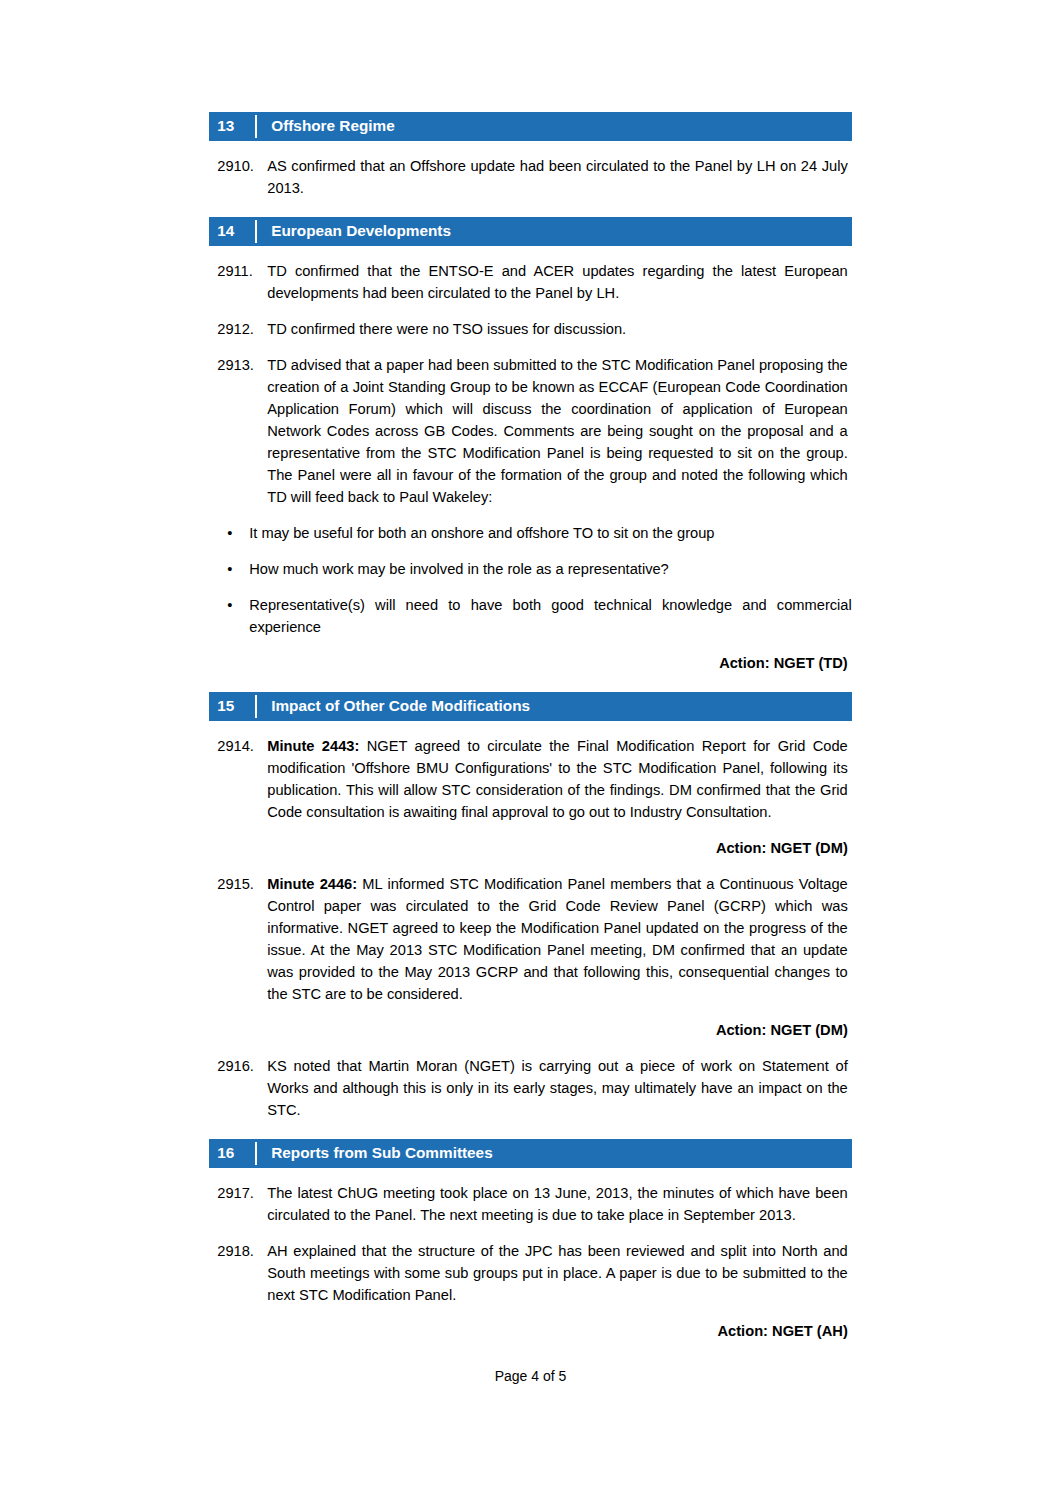13 Offshore Regime
2910. AS confirmed that an Offshore update had been circulated to the Panel by LH on 24 July 2013.
14 European Developments
2911. TD confirmed that the ENTSO-E and ACER updates regarding the latest European developments had been circulated to the Panel by LH.
2912. TD confirmed there were no TSO issues for discussion.
2913. TD advised that a paper had been submitted to the STC Modification Panel proposing the creation of a Joint Standing Group to be known as ECCAF (European Code Coordination Application Forum) which will discuss the coordination of application of European Network Codes across GB Codes. Comments are being sought on the proposal and a representative from the STC Modification Panel is being requested to sit on the group. The Panel were all in favour of the formation of the group and noted the following which TD will feed back to Paul Wakeley:
It may be useful for both an onshore and offshore TO to sit on the group
How much work may be involved in the role as a representative?
Representative(s) will need to have both good technical knowledge and commercial experience
Action: NGET (TD)
15 Impact of Other Code Modifications
2914. Minute 2443: NGET agreed to circulate the Final Modification Report for Grid Code modification 'Offshore BMU Configurations' to the STC Modification Panel, following its publication. This will allow STC consideration of the findings. DM confirmed that the Grid Code consultation is awaiting final approval to go out to Industry Consultation.
Action: NGET (DM)
2915. Minute 2446: ML informed STC Modification Panel members that a Continuous Voltage Control paper was circulated to the Grid Code Review Panel (GCRP) which was informative. NGET agreed to keep the Modification Panel updated on the progress of the issue. At the May 2013 STC Modification Panel meeting, DM confirmed that an update was provided to the May 2013 GCRP and that following this, consequential changes to the STC are to be considered.
Action: NGET (DM)
2916. KS noted that Martin Moran (NGET) is carrying out a piece of work on Statement of Works and although this is only in its early stages, may ultimately have an impact on the STC.
16 Reports from Sub Committees
2917. The latest ChUG meeting took place on 13 June, 2013, the minutes of which have been circulated to the Panel. The next meeting is due to take place in September 2013.
2918. AH explained that the structure of the JPC has been reviewed and split into North and South meetings with some sub groups put in place. A paper is due to be submitted to the next STC Modification Panel.
Action: NGET (AH)
Page 4 of 5